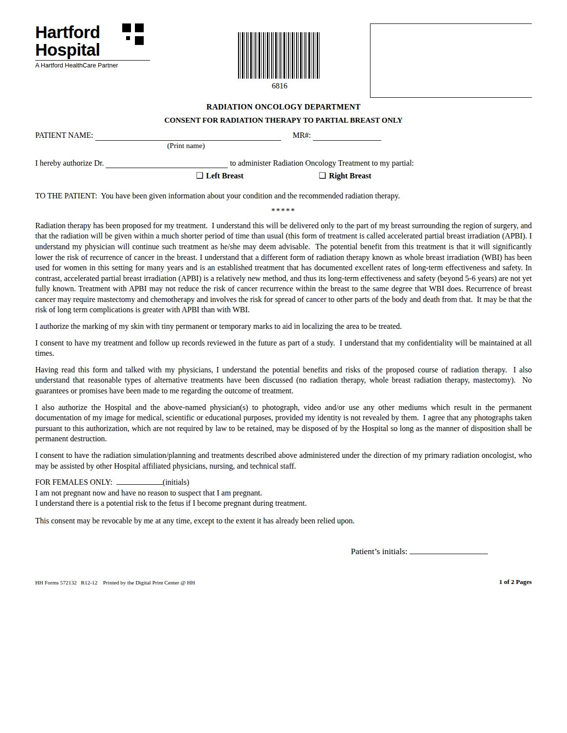Hartford
Hospital
A Hartford HealthCare Partner
6816
RADIATION ONCOLOGY DEPARTMENT
CONSENT FOR RADIATION THERAPY TO PARTIAL BREAST ONLY
PATIENT NAME: MR#:
(Print name)
I hereby authorize Dr. to administer Radiation Oncology Treatment to my partial:
❑Left Breast ❑Right Breast
TO THE PATIENT: You have been given information about your condition and the recommended radiation therapy.
*****
Radiation therapy has been proposed for my treatment. I understand this will be delivered only to the part of my breast surrounding the region of surgery, and that the radiation will be given within a much shorter period of time than usual (this form of treatment is called accelerated partial breast irradiation (APBI). I understand my physician will continue such treatment as he/she may deem advisable. The potential benefit from this treatment is that it will significantly lower the risk of recurrence of cancer in the breast. I understand that a different form of radiation therapy known as whole breast irradiation (WBI) has been used for women in this setting for many years and is an established treatment that has documented excellent rates of long-term effectiveness and safety. In contrast, accelerated partial breast irradiation (APBI) is a relatively new method, and thus its long-term effectiveness and safety (beyond 5-6 years) are not yet fully known. Treatment with APBI may not reduce the risk of cancer recurrence within the breast to the same degree that WBI does. Recurrence of breast cancer may require mastectomy and chemotherapy and involves the risk for spread of cancer to other parts of the body and death from that. It may be that the risk of long term complications is greater with APBI than with WBI.
I authorize the marking of my skin with tiny permanent or temporary marks to aid in localizing the area to be treated.
I consent to have my treatment and follow up records reviewed in the future as part of a study. I understand that my confidentiality will be maintained at all times.
Having read this form and talked with my physicians, I understand the potential benefits and risks of the proposed course of radiation therapy. I also understand that reasonable types of alternative treatments have been discussed (no radiation therapy, whole breast radiation therapy, mastectomy). No guarantees or promises have been made to me regarding the outcome of treatment.
I also authorize the Hospital and the above-named physician(s) to photograph, video and/or use any other mediums which result in the permanent documentation of my image for medical, scientific or educational purposes, provided my identity is not revealed by them. I agree that any photographs taken pursuant to this authorization, which are not required by law to be retained, may be disposed of by the Hospital so long as the manner of disposition shall be permanent destruction.
I consent to have the radiation simulation/planning and treatments described above administered under the direction of my primary radiation oncologist, who may be assisted by other Hospital affiliated physicians, nursing, and technical staff.
FOR FEMALES ONLY: (initials)
I am not pregnant now and have no reason to suspect that I am pregnant.
I understand there is a potential risk to the fetus if I become pregnant during treatment.
This consent may be revocable by me at any time, except to the extent it has already been relied upon.
Patient’s initials:
HH Forms 572132 R12-12 Printed by the Digital Print Center @ HH
1 of 2 Pages